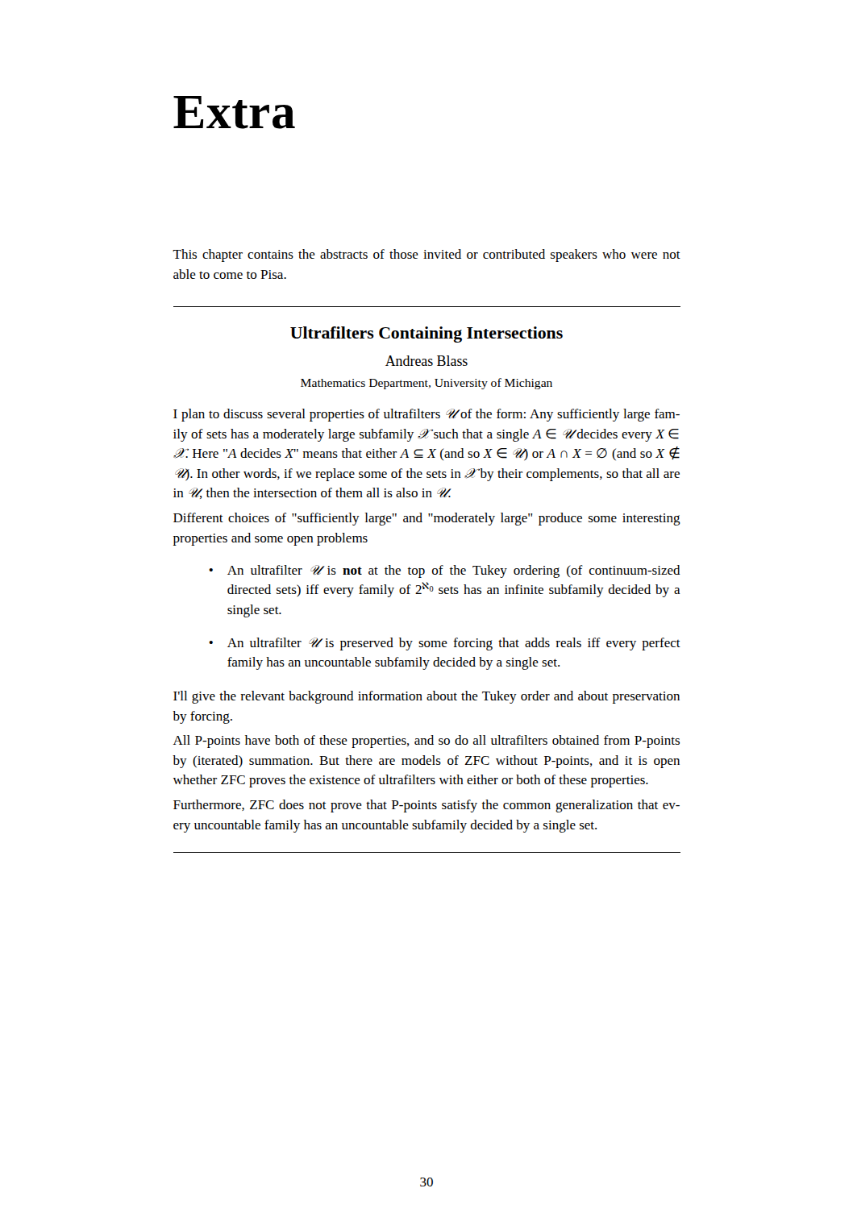Extra
This chapter contains the abstracts of those invited or contributed speakers who were not able to come to Pisa.
Ultrafilters Containing Intersections
Andreas Blass
Mathematics Department, University of Michigan
I plan to discuss several properties of ultrafilters 𝒰 of the form: Any sufficiently large family of sets has a moderately large subfamily 𝒳 such that a single A ∈ 𝒰 decides every X ∈ 𝒳. Here "A decides X" means that either A ⊆ X (and so X ∈ 𝒰) or A ∩ X = ∅ (and so X ∉ 𝒰). In other words, if we replace some of the sets in 𝒳 by their complements, so that all are in 𝒰, then the intersection of them all is also in 𝒰.
Different choices of "sufficiently large" and "moderately large" produce some interesting properties and some open problems
An ultrafilter 𝒰 is not at the top of the Tukey ordering (of continuum-sized directed sets) iff every family of 2ℵ0 sets has an infinite subfamily decided by a single set.
An ultrafilter 𝒰 is preserved by some forcing that adds reals iff every perfect family has an uncountable subfamily decided by a single set.
I'll give the relevant background information about the Tukey order and about preservation by forcing.
All P-points have both of these properties, and so do all ultrafilters obtained from P-points by (iterated) summation. But there are models of ZFC without P-points, and it is open whether ZFC proves the existence of ultrafilters with either or both of these properties.
Furthermore, ZFC does not prove that P-points satisfy the common generalization that every uncountable family has an uncountable subfamily decided by a single set.
30